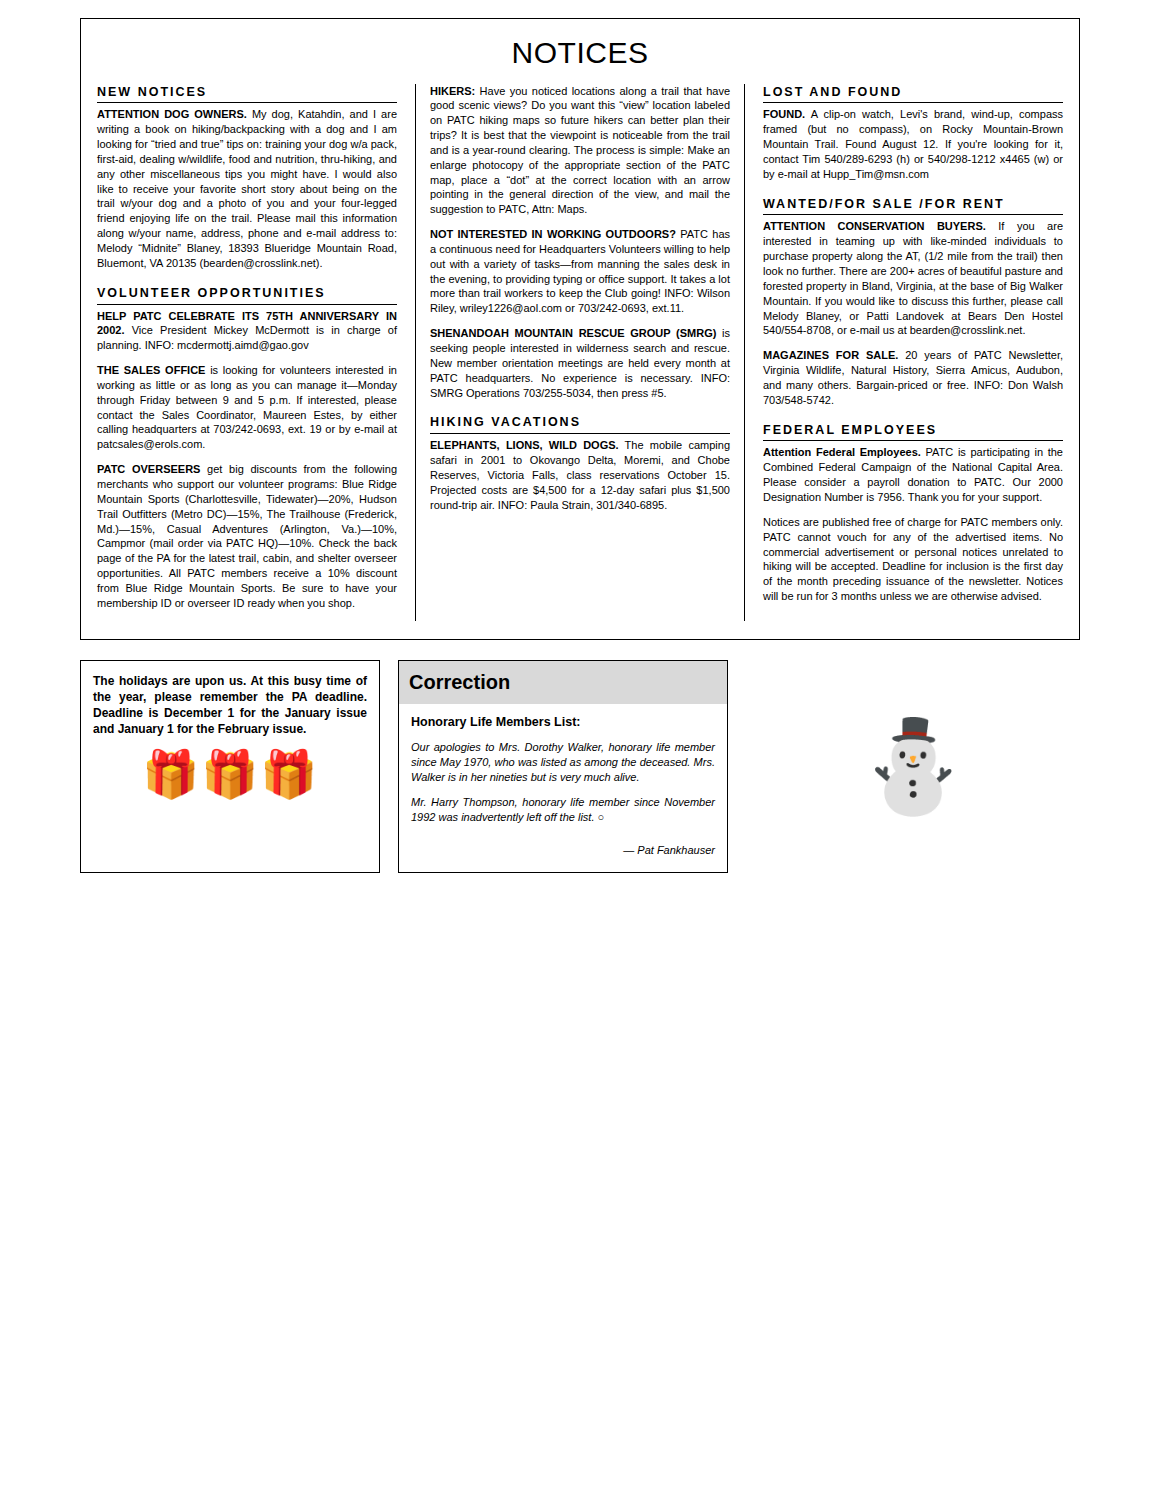NOTICES
NEW NOTICES
ATTENTION DOG OWNERS. My dog, Katahdin, and I are writing a book on hiking/backpacking with a dog and I am looking for “tried and true” tips on: training your dog w/a pack, first-aid, dealing w/wildlife, food and nutrition, thru-hiking, and any other miscellaneous tips you might have. I would also like to receive your favorite short story about being on the trail w/your dog and a photo of you and your four-legged friend enjoying life on the trail. Please mail this information along w/your name, address, phone and e-mail address to: Melody “Midnite” Blaney, 18393 Blueridge Mountain Road, Bluemont, VA 20135 (bearden@crosslink.net).
VOLUNTEER OPPORTUNITIES
HELP PATC CELEBRATE ITS 75TH ANNIVERSARY IN 2002. Vice President Mickey McDermott is in charge of planning. INFO: mcdermottj.aimd@gao.gov
THE SALES OFFICE is looking for volunteers interested in working as little or as long as you can manage it—Monday through Friday between 9 and 5 p.m. If interested, please contact the Sales Coordinator, Maureen Estes, by either calling headquarters at 703/242-0693, ext. 19 or by e-mail at patcsales@erols.com.
PATC OVERSEERS get big discounts from the following merchants who support our volunteer programs: Blue Ridge Mountain Sports (Charlottesville, Tidewater)—20%, Hudson Trail Outfitters (Metro DC)—15%, The Trailhouse (Frederick, Md.)—15%, Casual Adventures (Arlington, Va.)—10%, Campmor (mail order via PATC HQ)—10%. Check the back page of the PA for the latest trail, cabin, and shelter overseer opportunities. All PATC members receive a 10% discount from Blue Ridge Mountain Sports. Be sure to have your membership ID or overseer ID ready when you shop.
HIKERS: Have you noticed locations along a trail that have good scenic views? Do you want this “view” location labeled on PATC hiking maps so future hikers can better plan their trips? It is best that the viewpoint is noticeable from the trail and is a year-round clearing. The process is simple: Make an enlarge photocopy of the appropriate section of the PATC map, place a “dot” at the correct location with an arrow pointing in the general direction of the view, and mail the suggestion to PATC, Attn: Maps.
NOT INTERESTED IN WORKING OUTDOORS? PATC has a continuous need for Headquarters Volunteers willing to help out with a variety of tasks—from manning the sales desk in the evening, to providing typing or office support. It takes a lot more than trail workers to keep the Club going! INFO: Wilson Riley, wriley1226@aol.com or 703/242-0693, ext.11.
SHENANDOAH MOUNTAIN RESCUE GROUP (SMRG) is seeking people interested in wilderness search and rescue. New member orientation meetings are held every month at PATC headquarters. No experience is necessary. INFO: SMRG Operations 703/255-5034, then press #5.
HIKING VACATIONS
ELEPHANTS, LIONS, WILD DOGS. The mobile camping safari in 2001 to Okovango Delta, Moremi, and Chobe Reserves, Victoria Falls, class reservations October 15. Projected costs are $4,500 for a 12-day safari plus $1,500 round-trip air. INFO: Paula Strain, 301/340-6895.
LOST AND FOUND
FOUND. A clip-on watch, Levi's brand, wind-up, compass framed (but no compass), on Rocky Mountain-Brown Mountain Trail. Found August 12. If you're looking for it, contact Tim 540/289-6293 (h) or 540/298-1212 x4465 (w) or by e-mail at Hupp_Tim@msn.com
WANTED/FOR SALE /FOR RENT
ATTENTION CONSERVATION BUYERS. If you are interested in teaming up with like-minded individuals to purchase property along the AT, (1/2 mile from the trail) then look no further. There are 200+ acres of beautiful pasture and forested property in Bland, Virginia, at the base of Big Walker Mountain. If you would like to discuss this further, please call Melody Blaney, or Patti Landovek at Bears Den Hostel 540/554-8708, or e-mail us at bearden@crosslink.net.
MAGAZINES FOR SALE. 20 years of PATC Newsletter, Virginia Wildlife, Natural History, Sierra Amicus, Audubon, and many others. Bargain-priced or free. INFO: Don Walsh 703/548-5742.
FEDERAL EMPLOYEES
Attention Federal Employees. PATC is participating in the Combined Federal Campaign of the National Capital Area. Please consider a payroll donation to PATC. Our 2000 Designation Number is 7956. Thank you for your support.
Notices are published free of charge for PATC members only. PATC cannot vouch for any of the advertised items. No commercial advertisement or personal notices unrelated to hiking will be accepted. Deadline for inclusion is the first day of the month preceding issuance of the newsletter. Notices will be run for 3 months unless we are otherwise advised.
The holidays are upon us. At this busy time of the year, please remember the PA deadline. Deadline is December 1 for the January issue and January 1 for the February issue.
🎁🎁🎁
Correction
Honorary Life Members List:
Our apologies to Mrs. Dorothy Walker, honorary life member since May 1970, who was listed as among the deceased. Mrs. Walker is in her nineties but is very much alive.
Mr. Harry Thompson, honorary life member since November 1992 was inadvertently left off the list. ○
— Pat Fankhauser
⛄